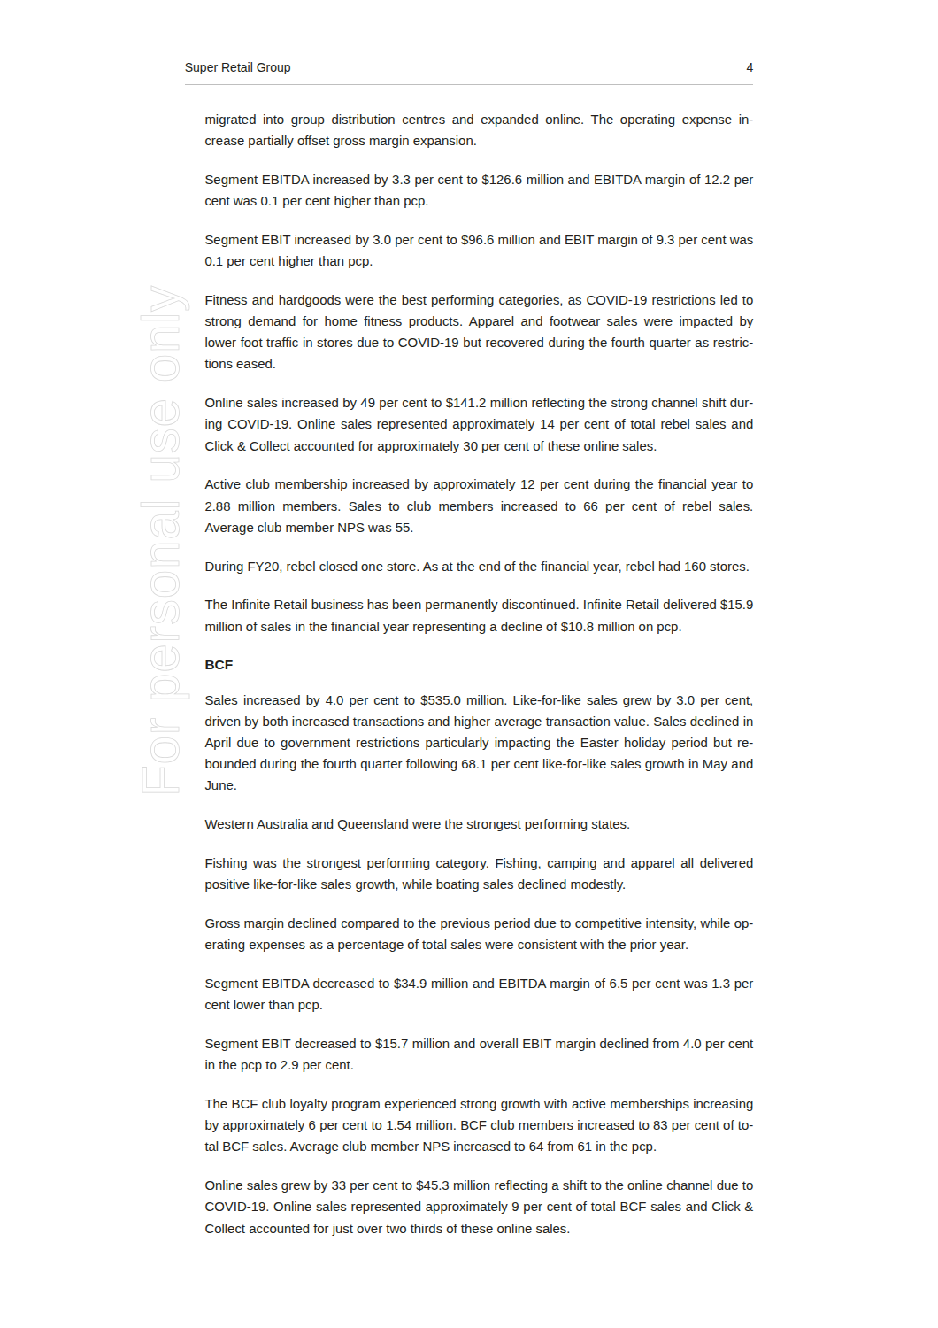For personal use only
Super Retail Group
4
migrated into group distribution centres and expanded online. The operating expense increase partially offset gross margin expansion.
Segment EBITDA increased by 3.3 per cent to $126.6 million and EBITDA margin of 12.2 per cent was 0.1 per cent higher than pcp.
Segment EBIT increased by 3.0 per cent to $96.6 million and EBIT margin of 9.3 per cent was 0.1 per cent higher than pcp.
Fitness and hardgoods were the best performing categories, as COVID-19 restrictions led to strong demand for home fitness products. Apparel and footwear sales were impacted by lower foot traffic in stores due to COVID-19 but recovered during the fourth quarter as restrictions eased.
Online sales increased by 49 per cent to $141.2 million reflecting the strong channel shift during COVID-19. Online sales represented approximately 14 per cent of total rebel sales and Click & Collect accounted for approximately 30 per cent of these online sales.
Active club membership increased by approximately 12 per cent during the financial year to 2.88 million members. Sales to club members increased to 66 per cent of rebel sales. Average club member NPS was 55.
During FY20, rebel closed one store. As at the end of the financial year, rebel had 160 stores.
The Infinite Retail business has been permanently discontinued. Infinite Retail delivered $15.9 million of sales in the financial year representing a decline of $10.8 million on pcp.
BCF
Sales increased by 4.0 per cent to $535.0 million. Like-for-like sales grew by 3.0 per cent, driven by both increased transactions and higher average transaction value. Sales declined in April due to government restrictions particularly impacting the Easter holiday period but rebounded during the fourth quarter following 68.1 per cent like-for-like sales growth in May and June.
Western Australia and Queensland were the strongest performing states.
Fishing was the strongest performing category. Fishing, camping and apparel all delivered positive like-for-like sales growth, while boating sales declined modestly.
Gross margin declined compared to the previous period due to competitive intensity, while operating expenses as a percentage of total sales were consistent with the prior year.
Segment EBITDA decreased to $34.9 million and EBITDA margin of 6.5 per cent was 1.3 per cent lower than pcp.
Segment EBIT decreased to $15.7 million and overall EBIT margin declined from 4.0 per cent in the pcp to 2.9 per cent.
The BCF club loyalty program experienced strong growth with active memberships increasing by approximately 6 per cent to 1.54 million. BCF club members increased to 83 per cent of total BCF sales. Average club member NPS increased to 64 from 61 in the pcp.
Online sales grew by 33 per cent to $45.3 million reflecting a shift to the online channel due to COVID-19. Online sales represented approximately 9 per cent of total BCF sales and Click & Collect accounted for just over two thirds of these online sales.